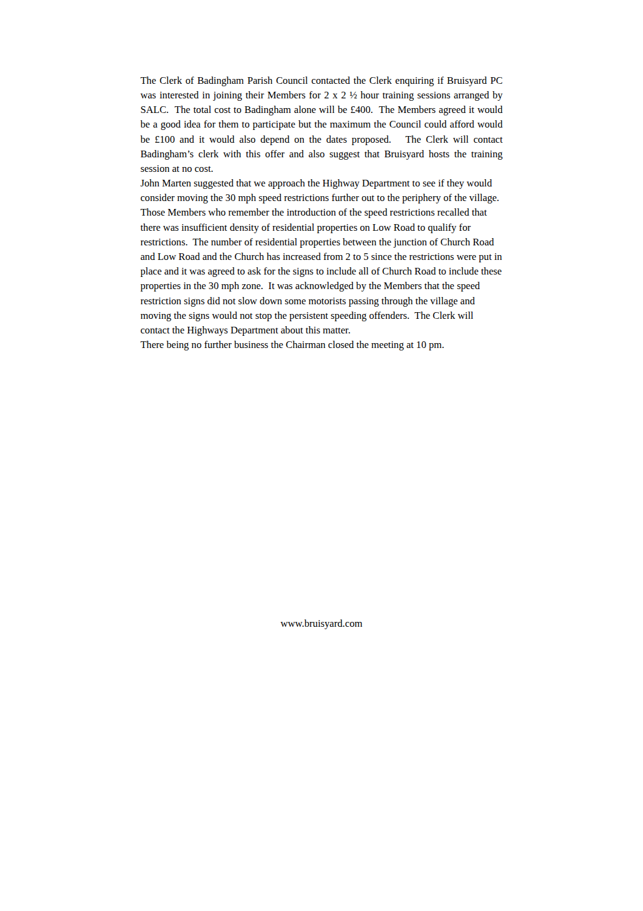The Clerk of Badingham Parish Council contacted the Clerk enquiring if Bruisyard PC was interested in joining their Members for 2 x 2 ½ hour training sessions arranged by SALC. The total cost to Badingham alone will be £400. The Members agreed it would be a good idea for them to participate but the maximum the Council could afford would be £100 and it would also depend on the dates proposed. The Clerk will contact Badingham’s clerk with this offer and also suggest that Bruisyard hosts the training session at no cost.
John Marten suggested that we approach the Highway Department to see if they would consider moving the 30 mph speed restrictions further out to the periphery of the village. Those Members who remember the introduction of the speed restrictions recalled that there was insufficient density of residential properties on Low Road to qualify for restrictions. The number of residential properties between the junction of Church Road and Low Road and the Church has increased from 2 to 5 since the restrictions were put in place and it was agreed to ask for the signs to include all of Church Road to include these properties in the 30 mph zone. It was acknowledged by the Members that the speed restriction signs did not slow down some motorists passing through the village and moving the signs would not stop the persistent speeding offenders. The Clerk will contact the Highways Department about this matter.
There being no further business the Chairman closed the meeting at 10 pm.
www.bruisyard.com